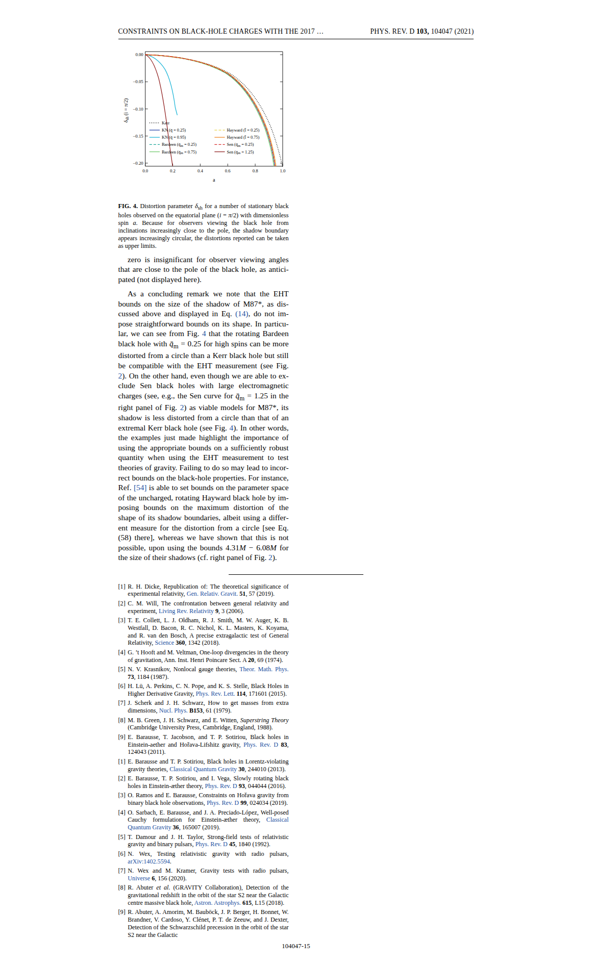CONSTRAINTS ON BLACK-HOLE CHARGES WITH THE 2017 …
PHYS. REV. D 103, 104047 (2021)
0.00 −0.05 −0.10 −0.15 −0.20 0.0 0.2 0.4 0.6 0.8 1.0 a δsh (i = π/2) Kerr KN (q̄ = 0.25) KN (q̄ = 0.95) Bardeen (q̄m = 0.25) Bardeen (q̄m = 0.75) Hayward (l̄ = 0.25) Hayward (l̄ = 0.75) Sen (q̄m = 0.25) Sen (q̄m = 1.25)
FIG. 4. Distortion parameter δsh for a number of stationary black holes observed on the equatorial plane (i = π/2) with dimensionless spin a. Because for observers viewing the black hole from inclinations increasingly close to the pole, the shadow boundary appears increasingly circular, the distortions reported can be taken as upper limits.
zero is insignificant for observer viewing angles that are close to the pole of the black hole, as anticipated (not displayed here).
As a concluding remark we note that the EHT bounds on the size of the shadow of M87*, as discussed above and displayed in Eq. (14), do not impose straightforward bounds on its shape. In particular, we can see from Fig. 4 that the rotating Bardeen black hole with q̄m = 0.25 for high spins can be more distorted from a circle than a Kerr black hole but still be compatible with the EHT measurement (see Fig. 2). On the other hand, even though we are able to exclude Sen black holes with large electromagnetic charges (see, e.g., the Sen curve for q̄m = 1.25 in the right panel of Fig. 2) as viable models for M87*, its shadow is less distorted from a circle than that of an extremal Kerr black hole (see Fig. 4). In other words, the examples just made highlight the importance of using the appropriate bounds on a sufficiently robust quantity when using the EHT measurement to test theories of gravity. Failing to do so may lead to incorrect bounds on the black-hole properties. For instance, Ref. [54] is able to set bounds on the parameter space of the uncharged, rotating Hayward black hole by imposing bounds on the maximum distortion of the shape of its shadow boundaries, albeit using a different measure for the distortion from a circle [see Eq. (58) there], whereas we have shown that this is not possible, upon using the bounds 4.31M − 6.08M for the size of their shadows (cf. right panel of Fig. 2).
R. H. Dicke, Republication of: The theoretical significance of experimental relativity, Gen. Relativ. Gravit. 51, 57 (2019).
C. M. Will, The confrontation between general relativity and experiment, Living Rev. Relativity 9, 3 (2006).
T. E. Collett, L. J. Oldham, R. J. Smith, M. W. Auger, K. B. Westfall, D. Bacon, R. C. Nichol, K. L. Masters, K. Koyama, and R. van den Bosch, A precise extragalactic test of General Relativity, Science 360, 1342 (2018).
G. ’t Hooft and M. Veltman, One-loop divergencies in the theory of gravitation, Ann. Inst. Henri Poincare Sect. A 20, 69 (1974).
N. V. Krasnikov, Nonlocal gauge theories, Theor. Math. Phys. 73, 1184 (1987).
H. Lü, A. Perkins, C. N. Pope, and K. S. Stelle, Black Holes in Higher Derivative Gravity, Phys. Rev. Lett. 114, 171601 (2015).
J. Scherk and J. H. Schwarz, How to get masses from extra dimensions, Nucl. Phys. B153, 61 (1979).
M. B. Green, J. H. Schwarz, and E. Witten, Superstring Theory (Cambridge University Press, Cambridge, England, 1988).
E. Barausse, T. Jacobson, and T. P. Sotiriou, Black holes in Einstein-aether and Hořava-Lifshitz gravity, Phys. Rev. D 83, 124043 (2011).
E. Barausse and T. P. Sotiriou, Black holes in Lorentz-violating gravity theories, Classical Quantum Gravity 30, 244010 (2013).
E. Barausse, T. P. Sotiriou, and I. Vega, Slowly rotating black holes in Einstein-æther theory, Phys. Rev. D 93, 044044 (2016).
O. Ramos and E. Barausse, Constraints on Hořava gravity from binary black hole observations, Phys. Rev. D 99, 024034 (2019).
O. Sarbach, E. Barausse, and J. A. Preciado-López, Well-posed Cauchy formulation for Einstein-æther theory, Classical Quantum Gravity 36, 165007 (2019).
T. Damour and J. H. Taylor, Strong-field tests of relativistic gravity and binary pulsars, Phys. Rev. D 45, 1840 (1992).
N. Wex, Testing relativistic gravity with radio pulsars, arXiv:1402.5594.
N. Wex and M. Kramer, Gravity tests with radio pulsars, Universe 6, 156 (2020).
R. Abuter et al. (GRAVITY Collaboration), Detection of the gravitational redshift in the orbit of the star S2 near the Galactic centre massive black hole, Astron. Astrophys. 615, L15 (2018).
R. Abuter, A. Amorim, M. Bauböck, J. P. Berger, H. Bonnet, W. Brandner, V. Cardoso, Y. Clénet, P. T. de Zeeuw, and J. Dexter, Detection of the Schwarzschild precession in the orbit of the star S2 near the Galactic
104047-15